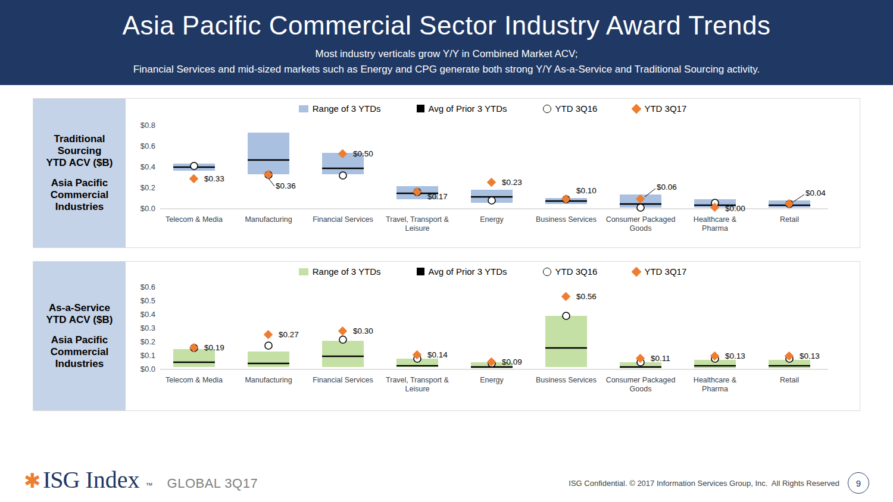Asia Pacific Commercial Sector Industry Award Trends
Most industry verticals grow Y/Y in Combined Market ACV;
Financial Services and mid-sized markets such as Energy and CPG generate both strong Y/Y As-a-Service and Traditional Sourcing activity.
Traditional
Sourcing
YTD ACV ($B)
Asia Pacific
Commercial
Industries
Range of 3 YTDs Avg of Prior 3 YTDs YTD 3Q16 YTD 3Q17
$0.8 $0.6 $0.4 $0.2 $0.0 $0.33 $0.36 $0.50 $0.17 $0.23 $0.10 $0.06 $0.00 $0.04 Telecom & Media Manufacturing Financial Services Travel, Transport & Leisure Energy Business Services Consumer Packaged Goods Healthcare & Pharma Retail
As-a-Service
YTD ACV ($B)
Asia Pacific
Commercial
Industries
Range of 3 YTDs Avg of Prior 3 YTDs YTD 3Q16 YTD 3Q17
$0.6 $0.5 $0.4 $0.3 $0.2 $0.1 $0.0 $0.19 $0.27 $0.30 $0.14 $0.09 $0.56 $0.11 $0.13 $0.13 Telecom & Media Manufacturing Financial Services Travel, Transport & Leisure Energy Business Services Consumer Packaged Goods Healthcare & Pharma Retail
✱ISG Index™ GLOBAL 3Q17
ISG Confidential. © 2017 Information Services Group, Inc. All Rights Reserved 9